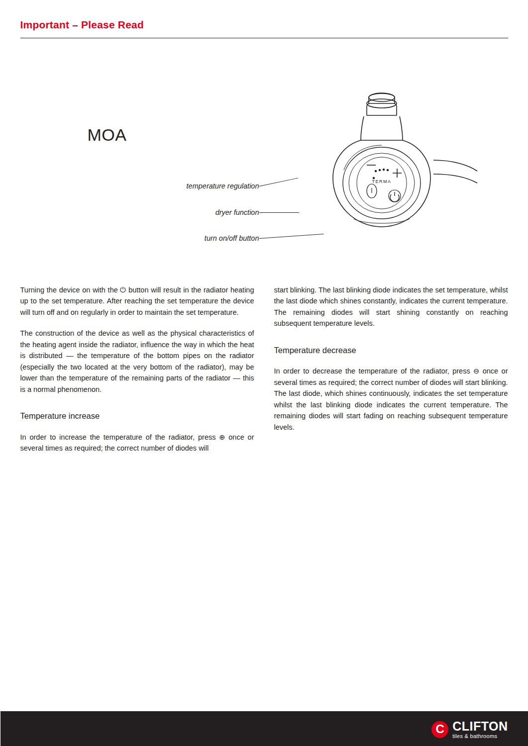Important – Please Read
MOA
temperature regulation
dryer function
turn on/off button
TERMA
Turning the device on with the ⏻ button will result in the radiator heating up to the set temperature. After reaching the set temperature the device will turn off and on regularly in order to maintain the set temperature.
The construction of the device as well as the physical characteristics of the heating agent inside the radiator, influence the way in which the heat is distributed — the temperature of the bottom pipes on the radiator (especially the two located at the very bottom of the radiator), may be lower than the temperature of the remaining parts of the radiator — this is a normal phenomenon.
Temperature increase
In order to increase the temperature of the radiator, press ⊕ once or several times as required; the correct number of diodes will
start blinking. The last blinking diode indicates the set temperature, whilst the last diode which shines constantly, indicates the current temperature. The remaining diodes will start shining constantly on reaching subsequent temperature levels.
Temperature decrease
In order to decrease the temperature of the radiator, press ⊖ once or several times as required; the correct number of diodes will start blinking. The last diode, which shines continuously, indicates the set temperature whilst the last blinking diode indicates the current temperature. The remaining diodes will start fading on reaching subsequent temperature levels.
C
CLIFTON tiles & bathrooms